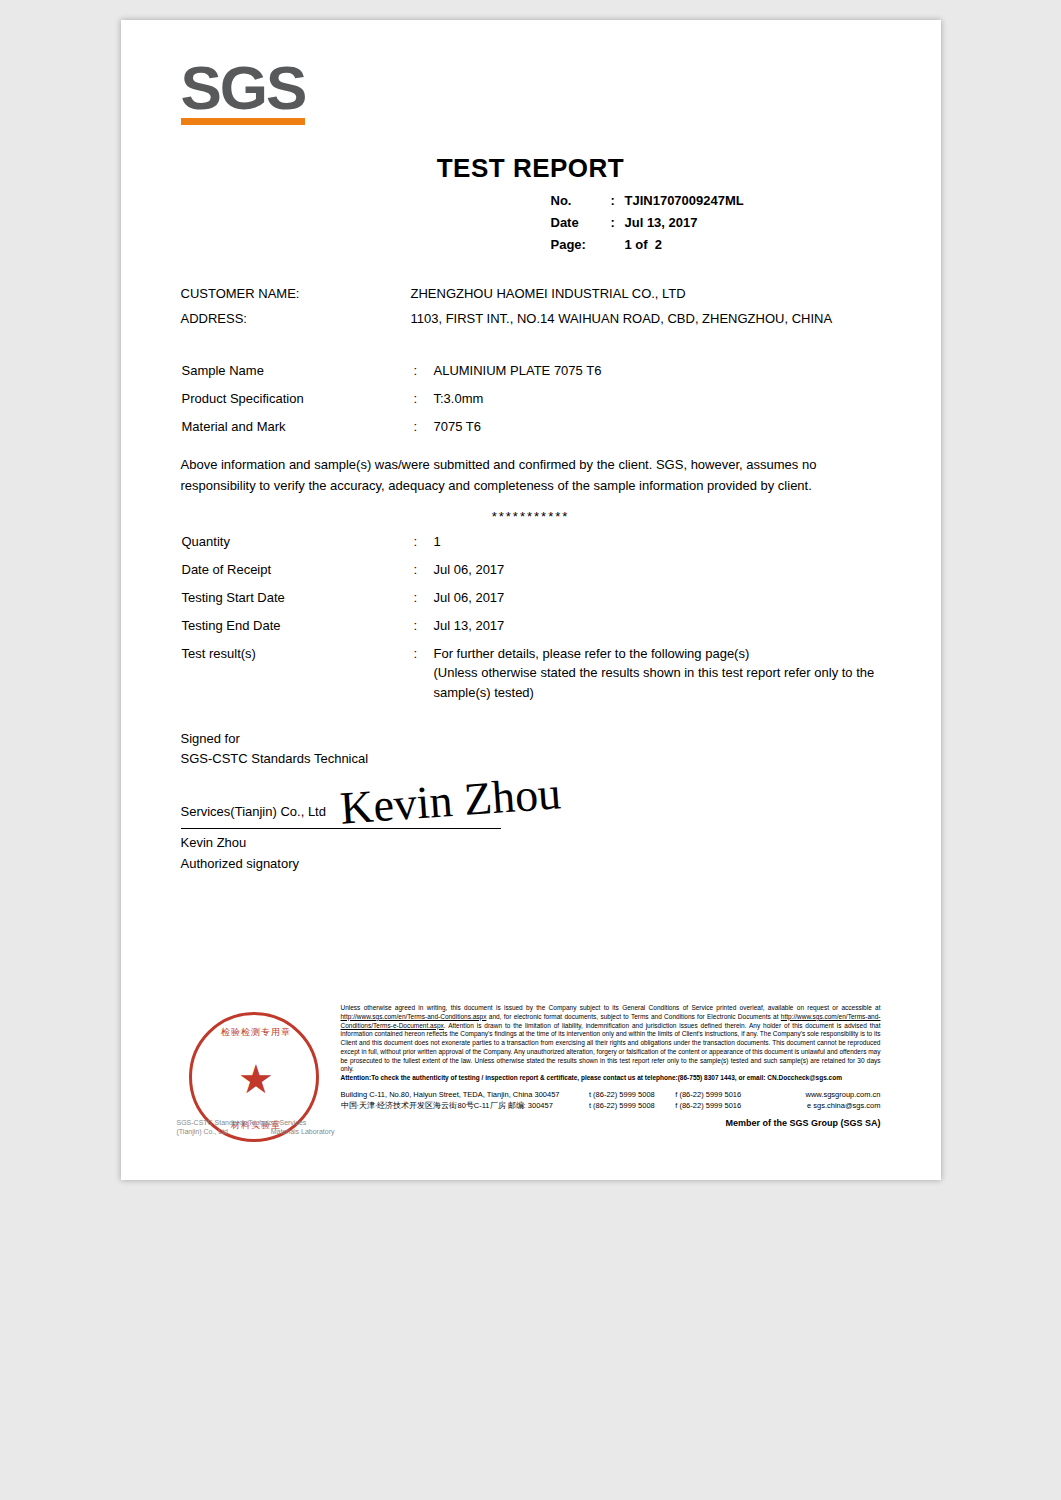SGS
TEST REPORT
| No. | : | TJIN1707009247ML |
| Date | : | Jul 13, 2017 |
| Page: | | 1 of 2 |
| CUSTOMER NAME: | ZHENGZHOU HAOMEI INDUSTRIAL CO., LTD |
| ADDRESS: | 1103, FIRST INT., NO.14 WAIHUAN ROAD, CBD, ZHENGZHOU, CHINA |
| Sample Name | : | ALUMINIUM PLATE 7075 T6 |
| Product Specification | : | T:3.0mm |
| Material and Mark | : | 7075 T6 |
Above information and sample(s) was/were submitted and confirmed by the client. SGS, however, assumes no responsibility to verify the accuracy, adequacy and completeness of the sample information provided by client.
***********
| Quantity | : | 1 |
| Date of Receipt | : | Jul 06, 2017 |
| Testing Start Date | : | Jul 06, 2017 |
| Testing End Date | : | Jul 13, 2017 |
| Test result(s) | : | For further details, please refer to the following page(s) (Unless otherwise stated the results shown in this test report refer only to the sample(s) tested) |
Signed for
SGS-CSTC Standards Technical
Services(Tianjin) Co., Ltd
Kevin Zhou
Kevin Zhou
Authorized signatory
检验检测专用章
★
材料实验室
SGS-CSTC Standards Technical Services (Tianjin) Co., Ltd.
Materials Laboratory
Unless otherwise agreed in writing, this document is issued by the Company subject to its General Conditions of Service printed overleaf, available on request or accessible at http://www.sgs.com/en/Terms-and-Conditions.aspx and, for electronic format documents, subject to Terms and Conditions for Electronic Documents at http://www.sgs.com/en/Terms-and-Conditions/Terms-e-Document.aspx. Attention is drawn to the limitation of liability, indemnification and jurisdiction issues defined therein. Any holder of this document is advised that information contained hereon reflects the Company's findings at the time of its intervention only and within the limits of Client's instructions, if any. The Company's sole responsibility is to its Client and this document does not exonerate parties to a transaction from exercising all their rights and obligations under the transaction documents. This document cannot be reproduced except in full, without prior written approval of the Company. Any unauthorized alteration, forgery or falsification of the content or appearance of this document is unlawful and offenders may be prosecuted to the fullest extent of the law. Unless otherwise stated the results shown in this test report refer only to the sample(s) tested and such sample(s) are retained for 30 days only.
Attention:To check the authenticity of testing / inspection report & certificate, please contact us at telephone:(86-755) 8307 1443, or email: CN.Doccheck@sgs.com
| Building C-11, No.80, Haiyun Street, TEDA, Tianjin, China 300457 | t (86-22) 5999 5008 | f (86-22) 5999 5016 | www.sgsgroup.com.cn |
| 中国·天津·经济技术开发区海云街80号C-11厂房 邮编: 300457 | t (86-22) 5999 5008 | f (86-22) 5999 5016 | e sgs.china@sgs.com |
Member of the SGS Group (SGS SA)